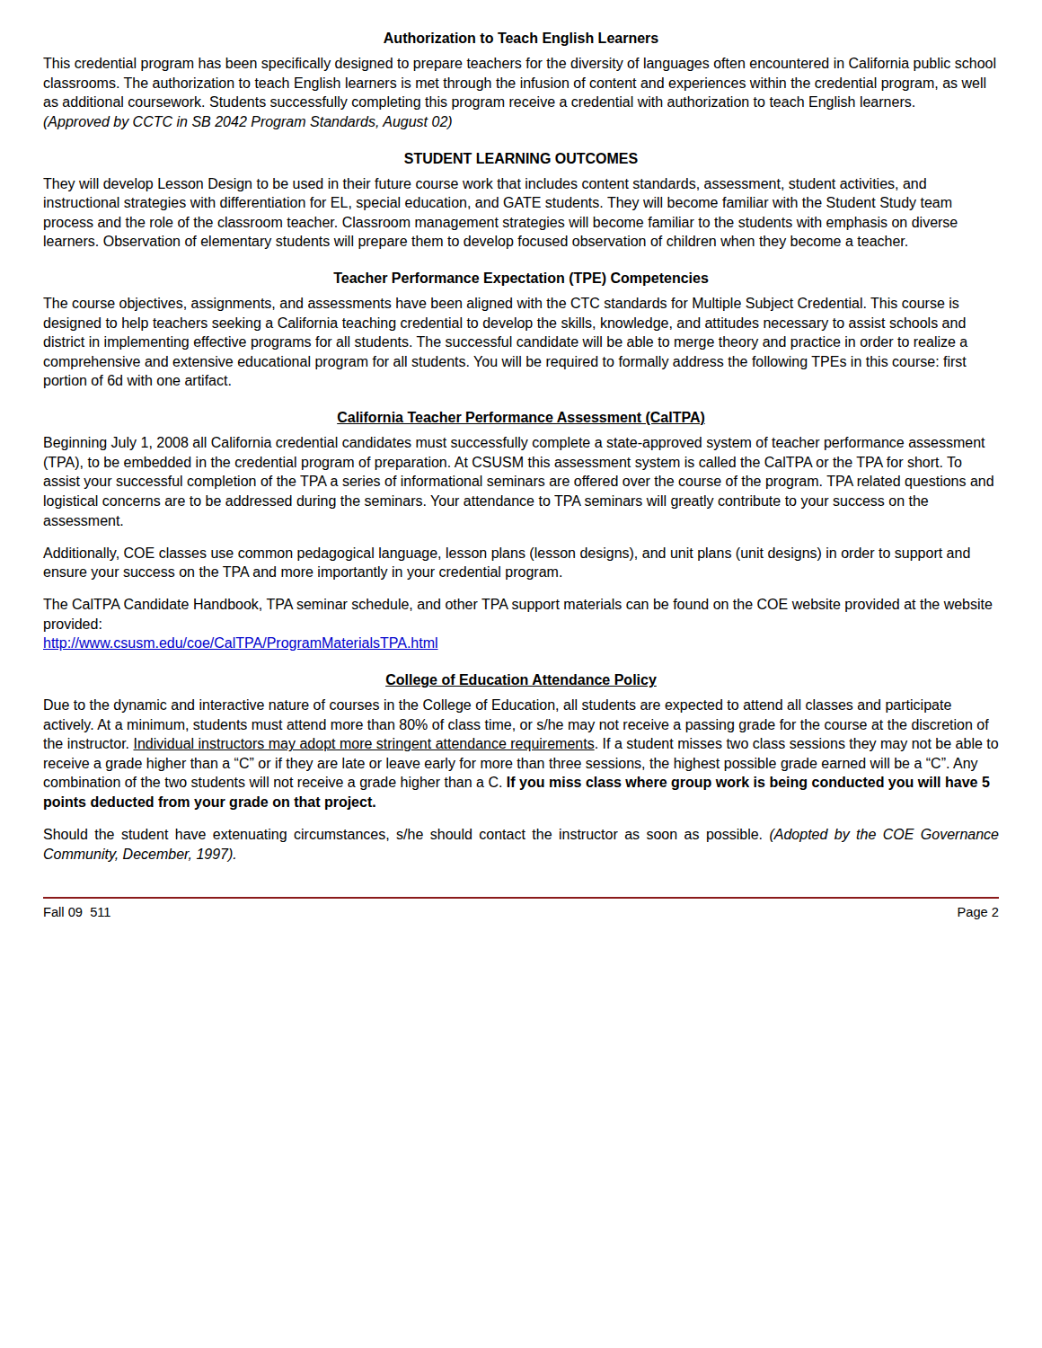Authorization to Teach English Learners
This credential program has been specifically designed to prepare teachers for the diversity of languages often encountered in California public school classrooms. The authorization to teach English learners is met through the infusion of content and experiences within the credential program, as well as additional coursework. Students successfully completing this program receive a credential with authorization to teach English learners.
(Approved by CCTC in SB 2042 Program Standards, August 02)
STUDENT LEARNING OUTCOMES
They will develop Lesson Design to be used in their future course work that includes content standards, assessment, student activities, and instructional strategies with differentiation for EL, special education, and GATE students. They will become familiar with the Student Study team process and the role of the classroom teacher. Classroom management strategies will become familiar to the students with emphasis on diverse learners. Observation of elementary students will prepare them to develop focused observation of children when they become a teacher.
Teacher Performance Expectation (TPE) Competencies
The course objectives, assignments, and assessments have been aligned with the CTC standards for Multiple Subject Credential. This course is designed to help teachers seeking a California teaching credential to develop the skills, knowledge, and attitudes necessary to assist schools and district in implementing effective programs for all students. The successful candidate will be able to merge theory and practice in order to realize a comprehensive and extensive educational program for all students. You will be required to formally address the following TPEs in this course: first portion of 6d with one artifact.
California Teacher Performance Assessment (CalTPA)
Beginning July 1, 2008 all California credential candidates must successfully complete a state-approved system of teacher performance assessment (TPA), to be embedded in the credential program of preparation. At CSUSM this assessment system is called the CalTPA or the TPA for short. To assist your successful completion of the TPA a series of informational seminars are offered over the course of the program. TPA related questions and logistical concerns are to be addressed during the seminars. Your attendance to TPA seminars will greatly contribute to your success on the assessment.
Additionally, COE classes use common pedagogical language, lesson plans (lesson designs), and unit plans (unit designs) in order to support and ensure your success on the TPA and more importantly in your credential program.
The CalTPA Candidate Handbook, TPA seminar schedule, and other TPA support materials can be found on the COE website provided at the website provided:
http://www.csusm.edu/coe/CalTPA/ProgramMaterialsTPA.html
College of Education Attendance Policy
Due to the dynamic and interactive nature of courses in the College of Education, all students are expected to attend all classes and participate actively. At a minimum, students must attend more than 80% of class time, or s/he may not receive a passing grade for the course at the discretion of the instructor. Individual instructors may adopt more stringent attendance requirements. If a student misses two class sessions they may not be able to receive a grade higher than a “C” or if they are late or leave early for more than three sessions, the highest possible grade earned will be a “C”. Any combination of the two students will not receive a grade higher than a C. If you miss class where group work is being conducted you will have 5 points deducted from your grade on that project.
Should the student have extenuating circumstances, s/he should contact the instructor as soon as possible. (Adopted by the COE Governance Community, December, 1997).
Fall 09 511 Page 2